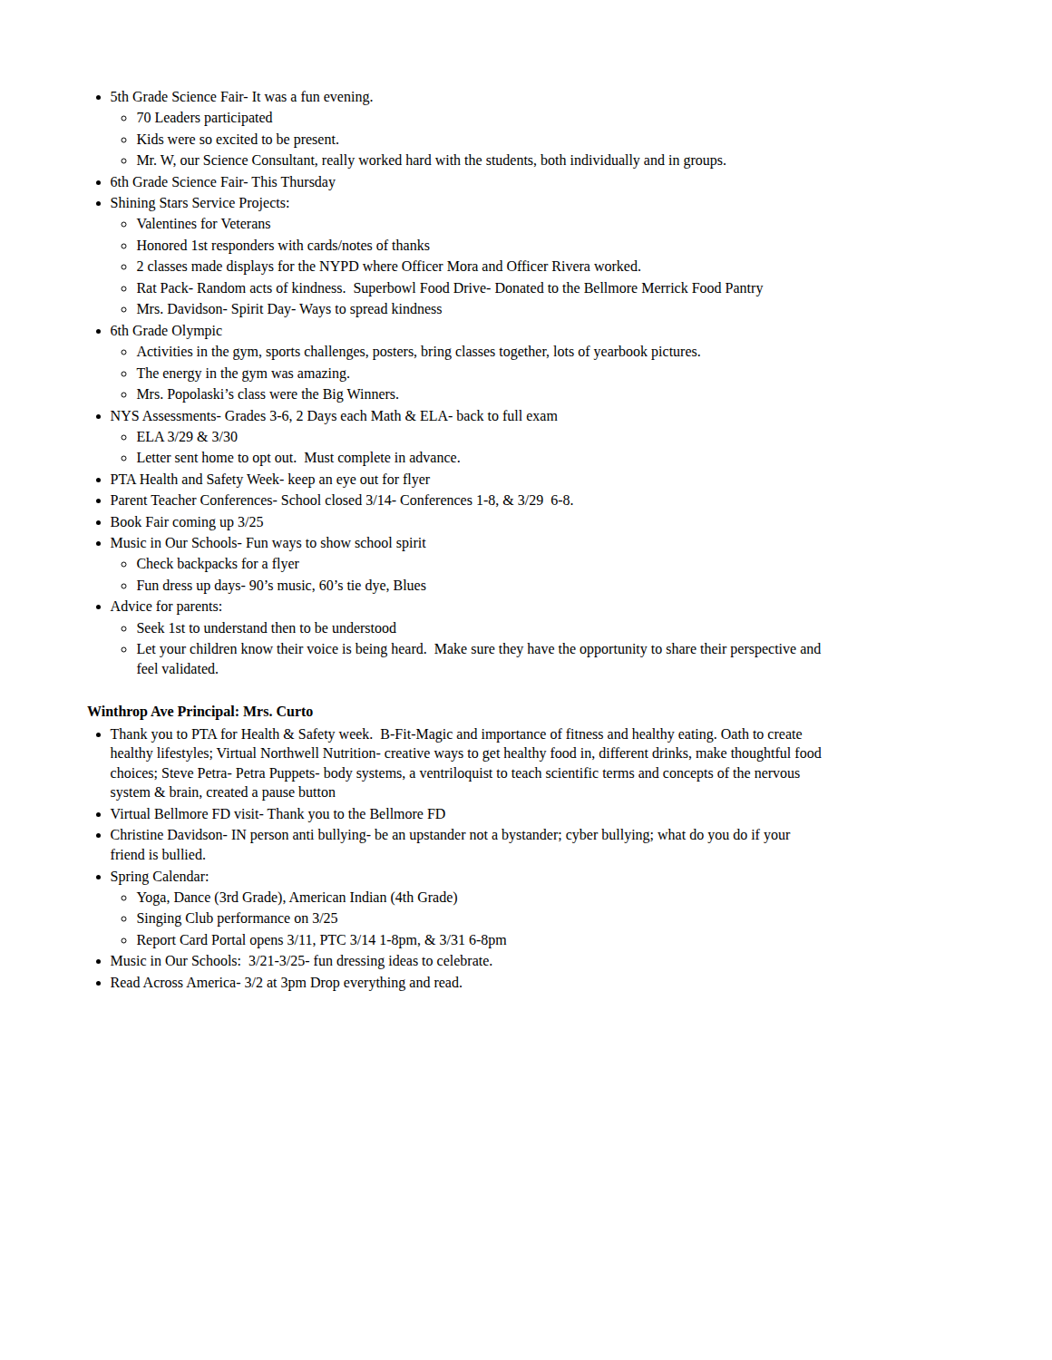5th Grade Science Fair- It was a fun evening.
70 Leaders participated
Kids were so excited to be present.
Mr. W, our Science Consultant, really worked hard with the students, both individually and in groups.
6th Grade Science Fair- This Thursday
Shining Stars Service Projects:
Valentines for Veterans
Honored 1st responders with cards/notes of thanks
2 classes made displays for the NYPD where Officer Mora and Officer Rivera worked.
Rat Pack- Random acts of kindness. Superbowl Food Drive- Donated to the Bellmore Merrick Food Pantry
Mrs. Davidson- Spirit Day- Ways to spread kindness
6th Grade Olympic
Activities in the gym, sports challenges, posters, bring classes together, lots of yearbook pictures.
The energy in the gym was amazing.
Mrs. Popolaski’s class were the Big Winners.
NYS Assessments- Grades 3-6, 2 Days each Math & ELA- back to full exam
ELA 3/29 & 3/30
Letter sent home to opt out. Must complete in advance.
PTA Health and Safety Week- keep an eye out for flyer
Parent Teacher Conferences- School closed 3/14- Conferences 1-8, & 3/29 6-8.
Book Fair coming up 3/25
Music in Our Schools- Fun ways to show school spirit
Check backpacks for a flyer
Fun dress up days- 90’s music, 60’s tie dye, Blues
Advice for parents:
Seek 1st to understand then to be understood
Let your children know their voice is being heard. Make sure they have the opportunity to share their perspective and feel validated.
Winthrop Ave Principal: Mrs. Curto
Thank you to PTA for Health & Safety week. B-Fit-Magic and importance of fitness and healthy eating. Oath to create healthy lifestyles; Virtual Northwell Nutrition- creative ways to get healthy food in, different drinks, make thoughtful food choices; Steve Petra- Petra Puppets- body systems, a ventriloquist to teach scientific terms and concepts of the nervous system & brain, created a pause button
Virtual Bellmore FD visit- Thank you to the Bellmore FD
Christine Davidson- IN person anti bullying- be an upstander not a bystander; cyber bullying; what do you do if your friend is bullied.
Spring Calendar:
Yoga, Dance (3rd Grade), American Indian (4th Grade)
Singing Club performance on 3/25
Report Card Portal opens 3/11, PTC 3/14 1-8pm, & 3/31 6-8pm
Music in Our Schools: 3/21-3/25- fun dressing ideas to celebrate.
Read Across America- 3/2 at 3pm Drop everything and read.